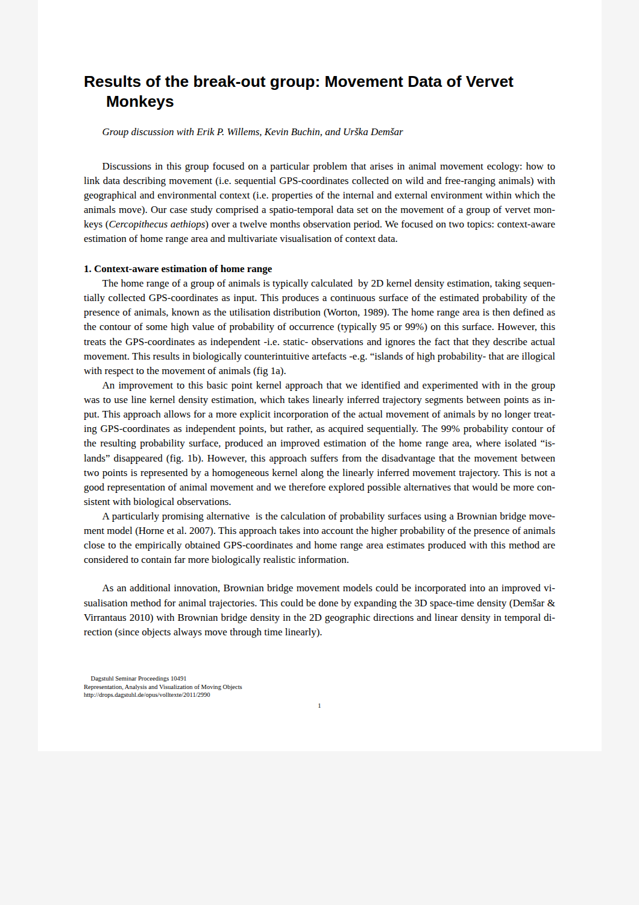Results of the break-out group: Movement Data of Vervet Monkeys
Group discussion with Erik P. Willems, Kevin Buchin, and Urška Demšar
Discussions in this group focused on a particular problem that arises in animal movement ecology: how to link data describing movement (i.e. sequential GPS-coordinates collected on wild and free-ranging animals) with geographical and environmental context (i.e. properties of the internal and external environment within which the animals move). Our case study comprised a spatio-temporal data set on the movement of a group of vervet monkeys (Cercopithecus aethiops) over a twelve months observation period. We focused on two topics: context-aware estimation of home range area and multivariate visualisation of context data.
1. Context-aware estimation of home range
The home range of a group of animals is typically calculated by 2D kernel density estimation, taking sequentially collected GPS-coordinates as input. This produces a continuous surface of the estimated probability of the presence of animals, known as the utilisation distribution (Worton, 1989). The home range area is then defined as the contour of some high value of probability of occurrence (typically 95 or 99%) on this surface. However, this treats the GPS-coordinates as independent -i.e. static- observations and ignores the fact that they describe actual movement. This results in biologically counterintuitive artefacts -e.g. “islands of high probability- that are illogical with respect to the movement of animals (fig 1a).
An improvement to this basic point kernel approach that we identified and experimented with in the group was to use line kernel density estimation, which takes linearly inferred trajectory segments between points as input. This approach allows for a more explicit incorporation of the actual movement of animals by no longer treating GPS-coordinates as independent points, but rather, as acquired sequentially. The 99% probability contour of the resulting probability surface, produced an improved estimation of the home range area, where isolated “islands” disappeared (fig. 1b). However, this approach suffers from the disadvantage that the movement between two points is represented by a homogeneous kernel along the linearly inferred movement trajectory. This is not a good representation of animal movement and we therefore explored possible alternatives that would be more consistent with biological observations.
A particularly promising alternative is the calculation of probability surfaces using a Brownian bridge movement model (Horne et al. 2007). This approach takes into account the higher probability of the presence of animals close to the empirically obtained GPS-coordinates and home range area estimates produced with this method are considered to contain far more biologically realistic information.
As an additional innovation, Brownian bridge movement models could be incorporated into an improved visualisation method for animal trajectories. This could be done by expanding the 3D space-time density (Demšar & Virrantaus 2010) with Brownian bridge density in the 2D geographic directions and linear density in temporal direction (since objects always move through time linearly).
Dagstuhl Seminar Proceedings 10491
Representation, Analysis and Visualization of Moving Objects
http://drops.dagstuhl.de/opus/volltexte/2011/2990
1